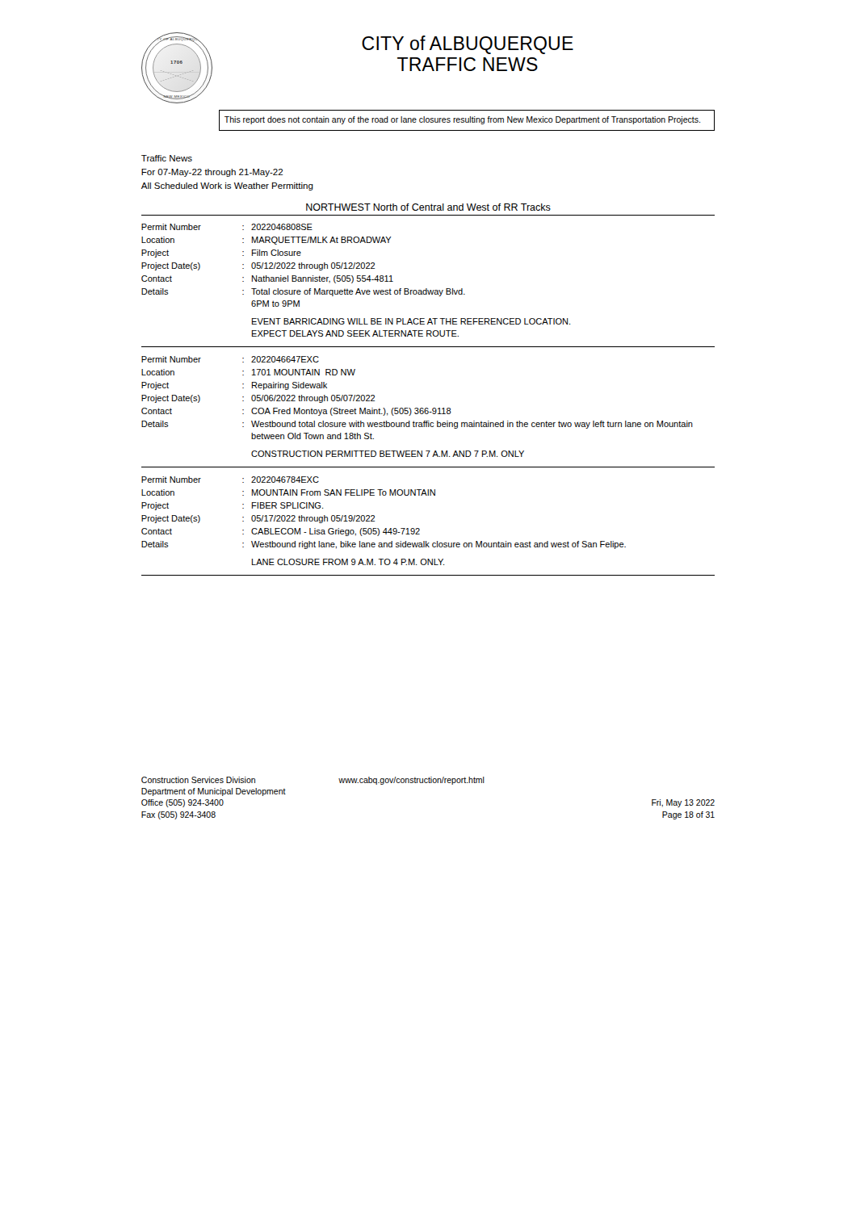City of Albuquerque
1706
New Mexico
CITY of ALBUQUERQUE
TRAFFIC NEWS
This report does not contain any of the road or lane closures resulting from New Mexico Department of Transportation Projects.
Traffic News
For 07-May-22 through 21-May-22
All Scheduled Work is Weather Permitting
NORTHWEST North of Central and West of RR Tracks
| Permit Number | : | 2022046808SE |
| Location | : | MARQUETTE/MLK At BROADWAY |
| Project | : | Film Closure |
| Project Date(s) | : | 05/12/2022 through 05/12/2022 |
| Contact | : | Nathaniel Bannister, (505) 554-4811 |
| Details | : | Total closure of Marquette Ave west of Broadway Blvd. 6PM to 9PM EVENT BARRICADING WILL BE IN PLACE AT THE REFERENCED LOCATION. EXPECT DELAYS AND SEEK ALTERNATE ROUTE. |
| Permit Number | : | 2022046647EXC |
| Location | : | 1701 MOUNTAIN RD NW |
| Project | : | Repairing Sidewalk |
| Project Date(s) | : | 05/06/2022 through 05/07/2022 |
| Contact | : | COA Fred Montoya (Street Maint.), (505) 366-9118 |
| Details | : | Westbound total closure with westbound traffic being maintained in the center two way left turn lane on Mountain between Old Town and 18th St. CONSTRUCTION PERMITTED BETWEEN 7 A.M. AND 7 P.M. ONLY |
| Permit Number | : | 2022046784EXC |
| Location | : | MOUNTAIN From SAN FELIPE To MOUNTAIN |
| Project | : | FIBER SPLICING. |
| Project Date(s) | : | 05/17/2022 through 05/19/2022 |
| Contact | : | CABLECOM - Lisa Griego, (505) 449-7192 |
| Details | : | Westbound right lane, bike lane and sidewalk closure on Mountain east and west of San Felipe. LANE CLOSURE FROM 9 A.M. TO 4 P.M. ONLY. |
Construction Services Division
Department of Municipal Development
Office (505) 924-3400
Fax (505) 924-3408
www.cabq.gov/construction/report.html
Fri, May 13 2022
Page 18 of 31